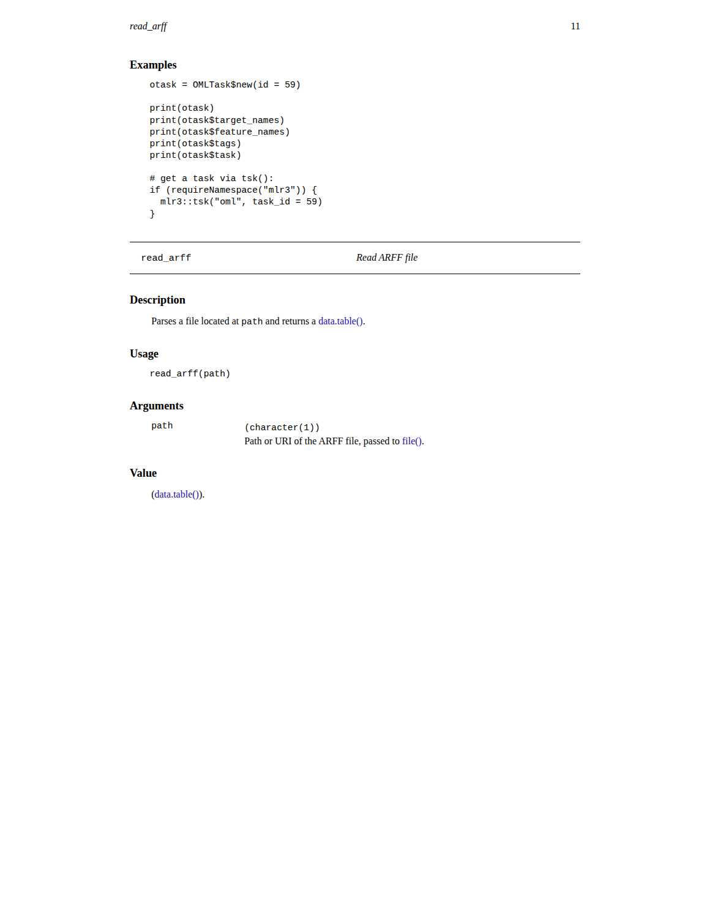read_arff 11
Examples
otask = OMLTask$new(id = 59)

print(otask)
print(otask$target_names)
print(otask$feature_names)
print(otask$tags)
print(otask$task)

# get a task via tsk():
if (requireNamespace("mlr3")) {
  mlr3::tsk("oml", task_id = 59)
}
read_arff Read ARFF file
Description
Parses a file located at path and returns a data.table().
Usage
read_arff(path)
Arguments
path
(character(1))
Path or URI of the ARFF file, passed to file().
Value
(data.table()).